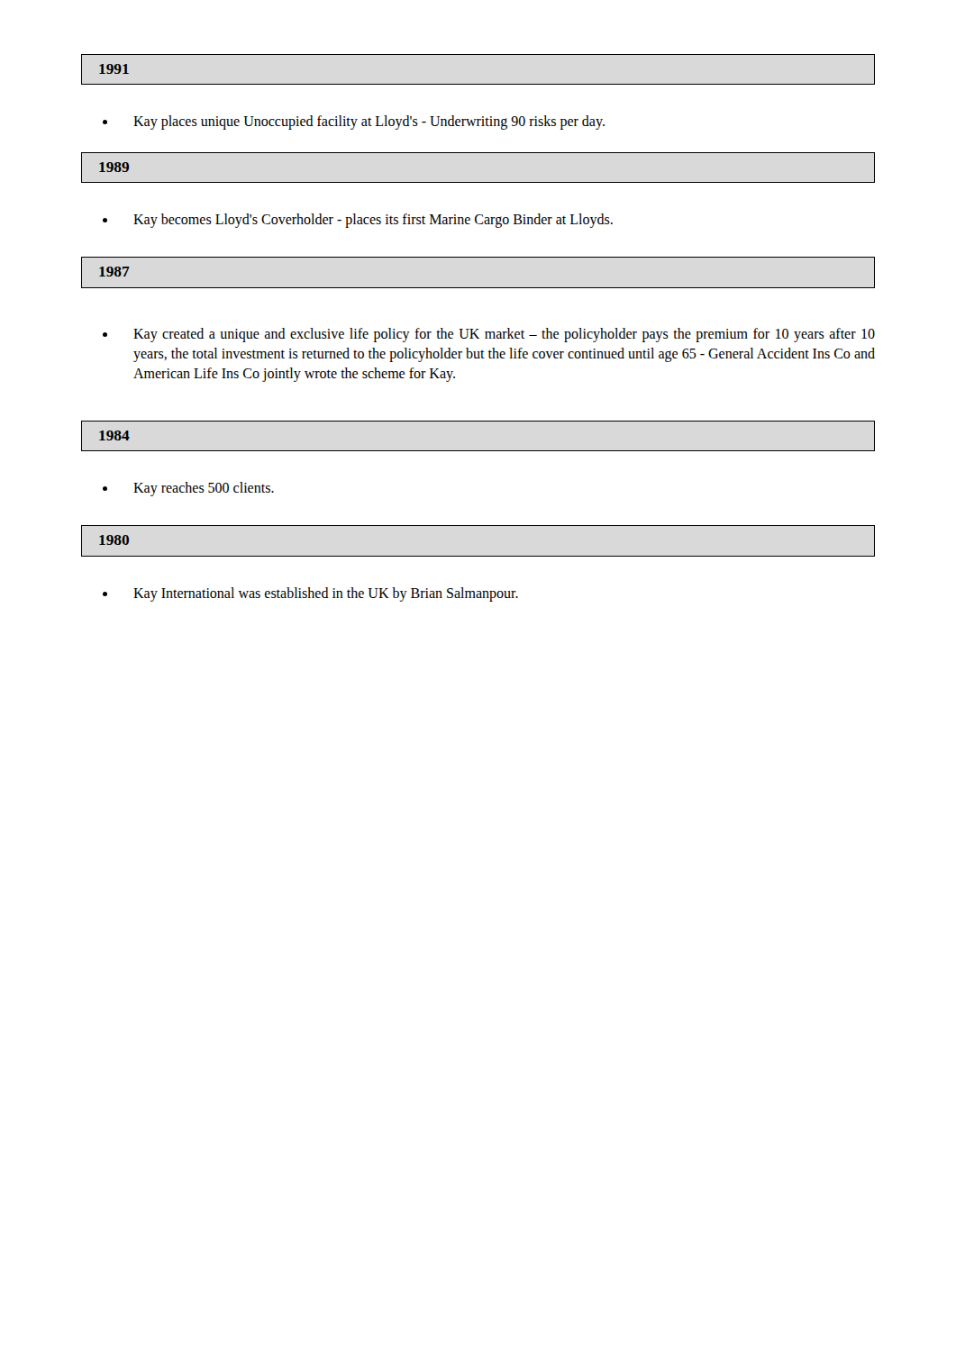1991
Kay places unique Unoccupied facility at Lloyd's - Underwriting 90 risks per day.
1989
Kay becomes Lloyd's Coverholder - places its first Marine Cargo Binder at Lloyds.
1987
Kay created a unique and exclusive life policy for the UK market – the policyholder pays the premium for 10 years after 10 years, the total investment is returned to the policyholder but the life cover continued until age 65 - General Accident Ins Co and American Life Ins Co jointly wrote the scheme for Kay.
1984
Kay reaches 500 clients.
1980
Kay International was established in the UK by Brian Salmanpour.